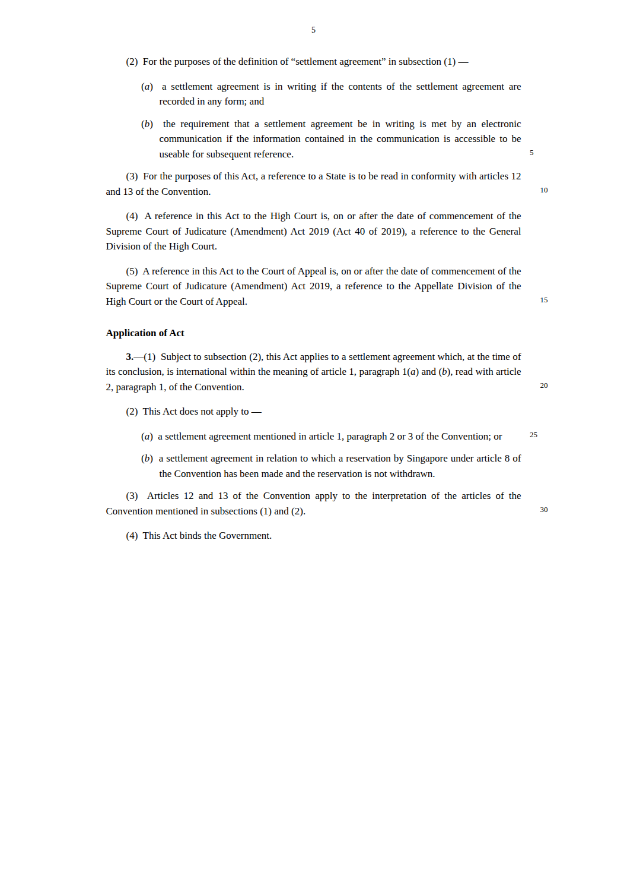5
(2) For the purposes of the definition of “settlement agreement” in subsection (1) —
(a) a settlement agreement is in writing if the contents of the settlement agreement are recorded in any form; and
(b) the requirement that a settlement agreement be in writing is met by an electronic communication if the information contained in the communication is accessible to be useable for subsequent reference.5
(3) For the purposes of this Act, a reference to a State is to be read in conformity with articles 12 and 13 of the Convention.10
(4) A reference in this Act to the High Court is, on or after the date of commencement of the Supreme Court of Judicature (Amendment) Act 2019 (Act 40 of 2019), a reference to the General Division of the High Court.
(5) A reference in this Act to the Court of Appeal is, on or after the date of commencement of the Supreme Court of Judicature (Amendment) Act 2019, a reference to the Appellate Division of the High Court or the Court of Appeal.15
Application of Act
3.—(1) Subject to subsection (2), this Act applies to a settlement agreement which, at the time of its conclusion, is international within the meaning of article 1, paragraph 1(a) and (b), read with article 2, paragraph 1, of the Convention.20
(2) This Act does not apply to —
(a) a settlement agreement mentioned in article 1, paragraph 2 or 3 of the Convention; or25
(b) a settlement agreement in relation to which a reservation by Singapore under article 8 of the Convention has been made and the reservation is not withdrawn.
(3) Articles 12 and 13 of the Convention apply to the interpretation of the articles of the Convention mentioned in subsections (1) and (2).30
(4) This Act binds the Government.